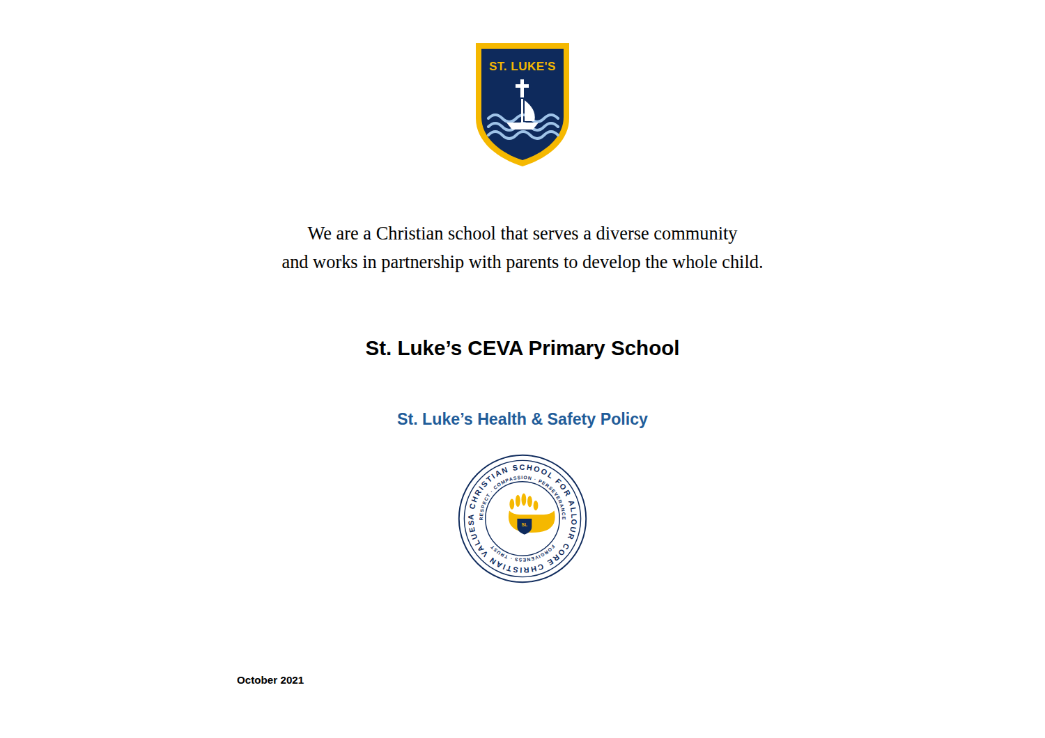ST. LUKE'S
We are a Christian school that serves a diverse community
and works in partnership with parents to develop the whole child.
St. Luke’s CEVA Primary School
St. Luke’s Health & Safety Policy
A CHRISTIAN SCHOOL FOR ALL OUR CORE CHRISTIAN VALUES RESPECT · COMPASSION · PERSEVERANCE FORGIVENESS · TRUST SL
October 2021